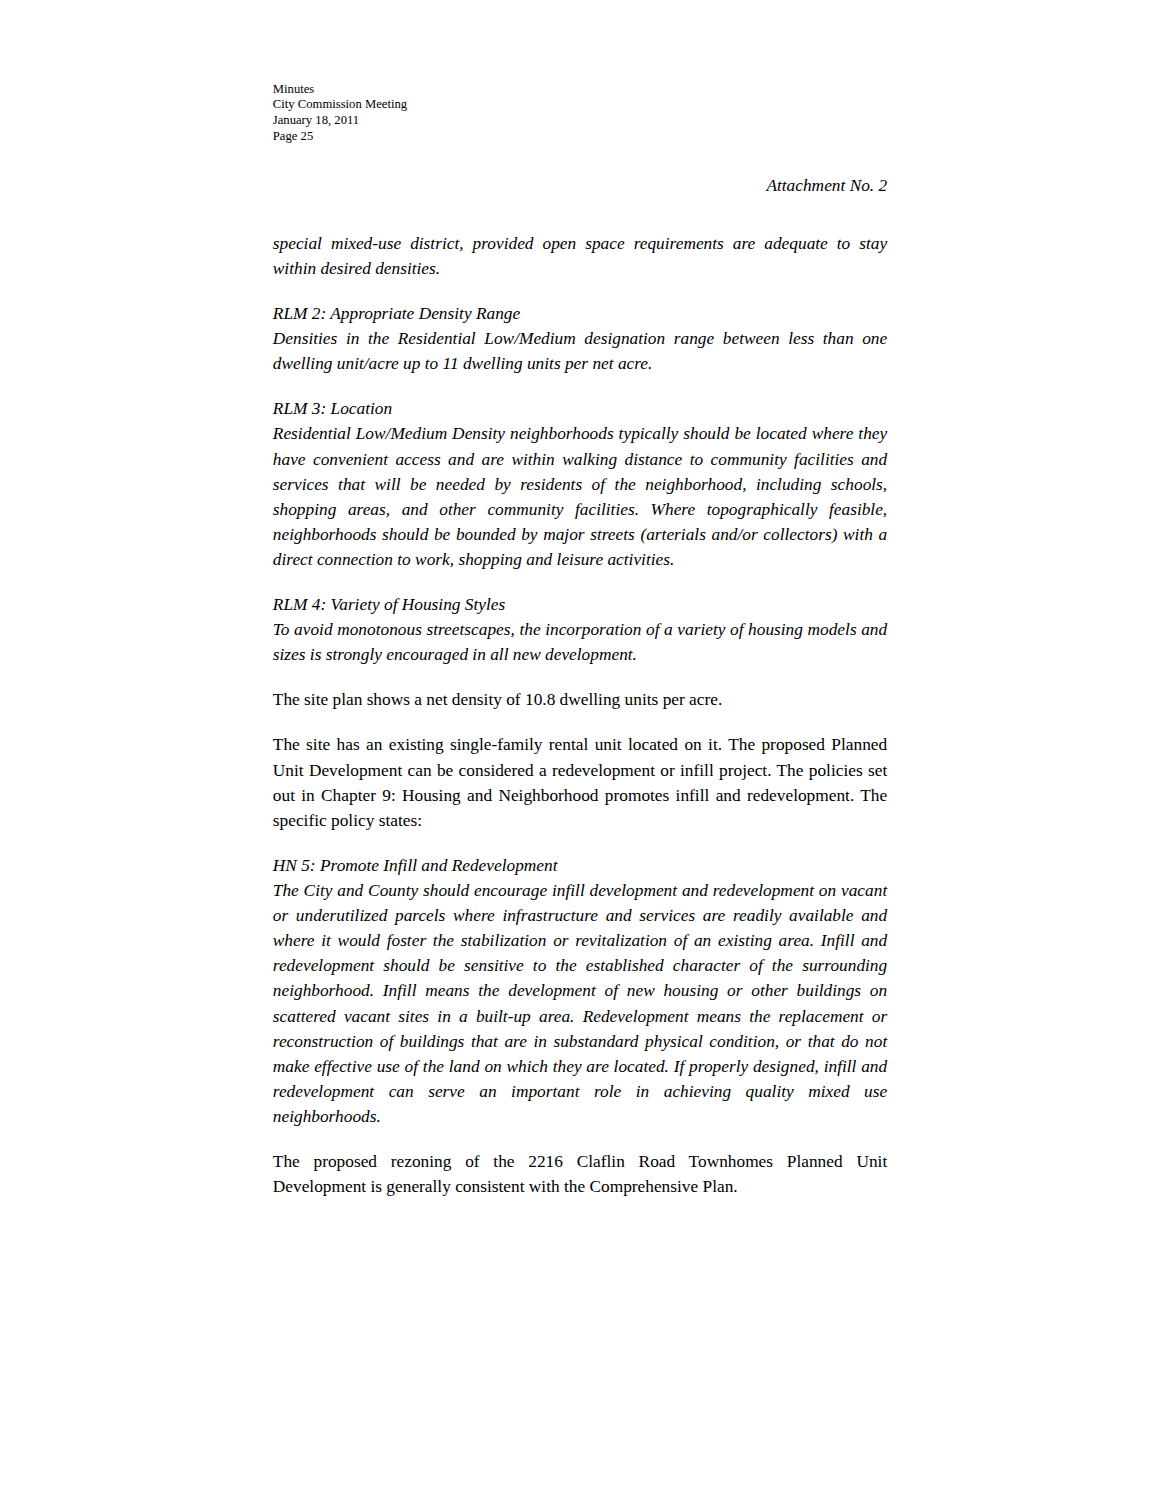Minutes
City Commission Meeting
January 18, 2011
Page 25
Attachment No. 2
special mixed-use district, provided open space requirements are adequate to stay within desired densities.
RLM 2: Appropriate Density Range
Densities in the Residential Low/Medium designation range between less than one dwelling unit/acre up to 11 dwelling units per net acre.
RLM 3: Location
Residential Low/Medium Density neighborhoods typically should be located where they have convenient access and are within walking distance to community facilities and services that will be needed by residents of the neighborhood, including schools, shopping areas, and other community facilities. Where topographically feasible, neighborhoods should be bounded by major streets (arterials and/or collectors) with a direct connection to work, shopping and leisure activities.
RLM 4: Variety of Housing Styles
To avoid monotonous streetscapes, the incorporation of a variety of housing models and sizes is strongly encouraged in all new development.
The site plan shows a net density of 10.8 dwelling units per acre.
The site has an existing single-family rental unit located on it. The proposed Planned Unit Development can be considered a redevelopment or infill project. The policies set out in Chapter 9: Housing and Neighborhood promotes infill and redevelopment. The specific policy states:
HN 5: Promote Infill and Redevelopment
The City and County should encourage infill development and redevelopment on vacant or underutilized parcels where infrastructure and services are readily available and where it would foster the stabilization or revitalization of an existing area. Infill and redevelopment should be sensitive to the established character of the surrounding neighborhood. Infill means the development of new housing or other buildings on scattered vacant sites in a built-up area. Redevelopment means the replacement or reconstruction of buildings that are in substandard physical condition, or that do not make effective use of the land on which they are located. If properly designed, infill and redevelopment can serve an important role in achieving quality mixed use neighborhoods.
The proposed rezoning of the 2216 Claflin Road Townhomes Planned Unit Development is generally consistent with the Comprehensive Plan.